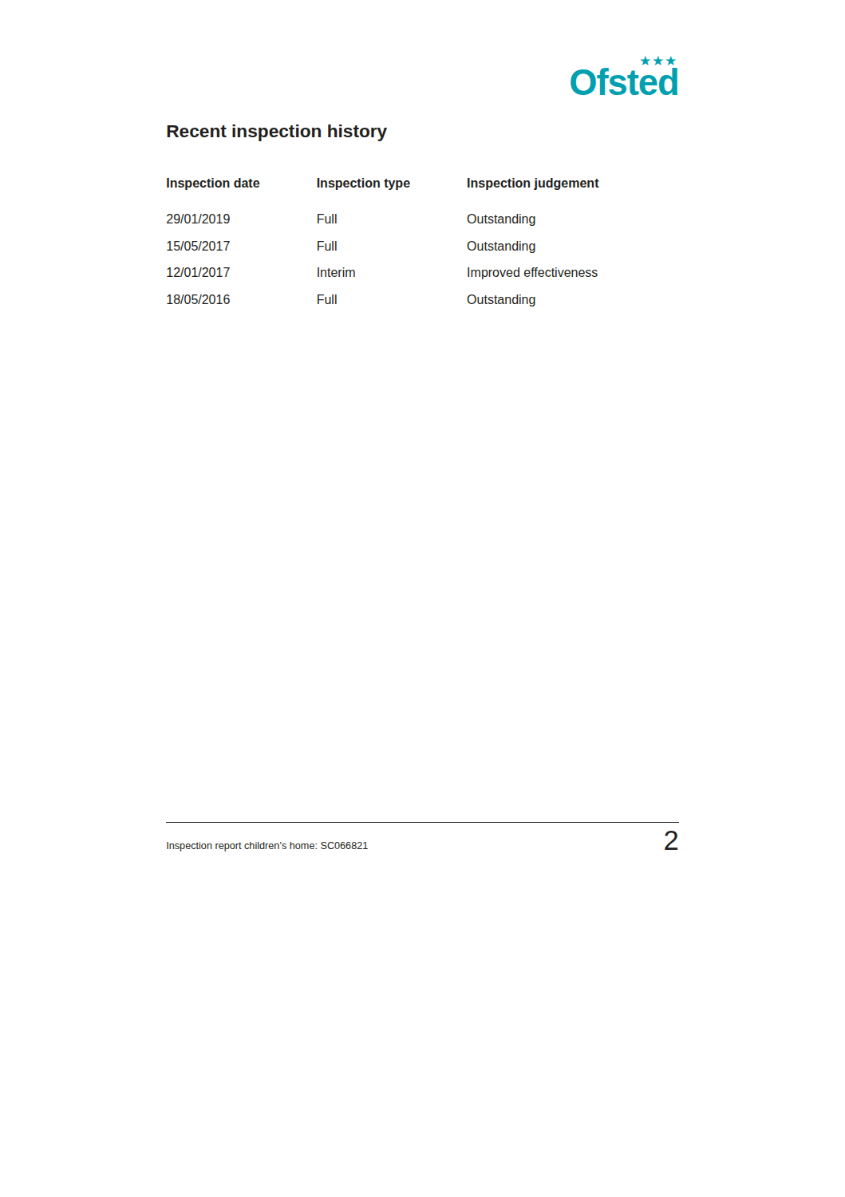★★★ Ofsted
Recent inspection history
| Inspection date | Inspection type | Inspection judgement |
| --- | --- | --- |
| 29/01/2019 | Full | Outstanding |
| 15/05/2017 | Full | Outstanding |
| 12/01/2017 | Interim | Improved effectiveness |
| 18/05/2016 | Full | Outstanding |
Inspection report children’s home: SC066821
2